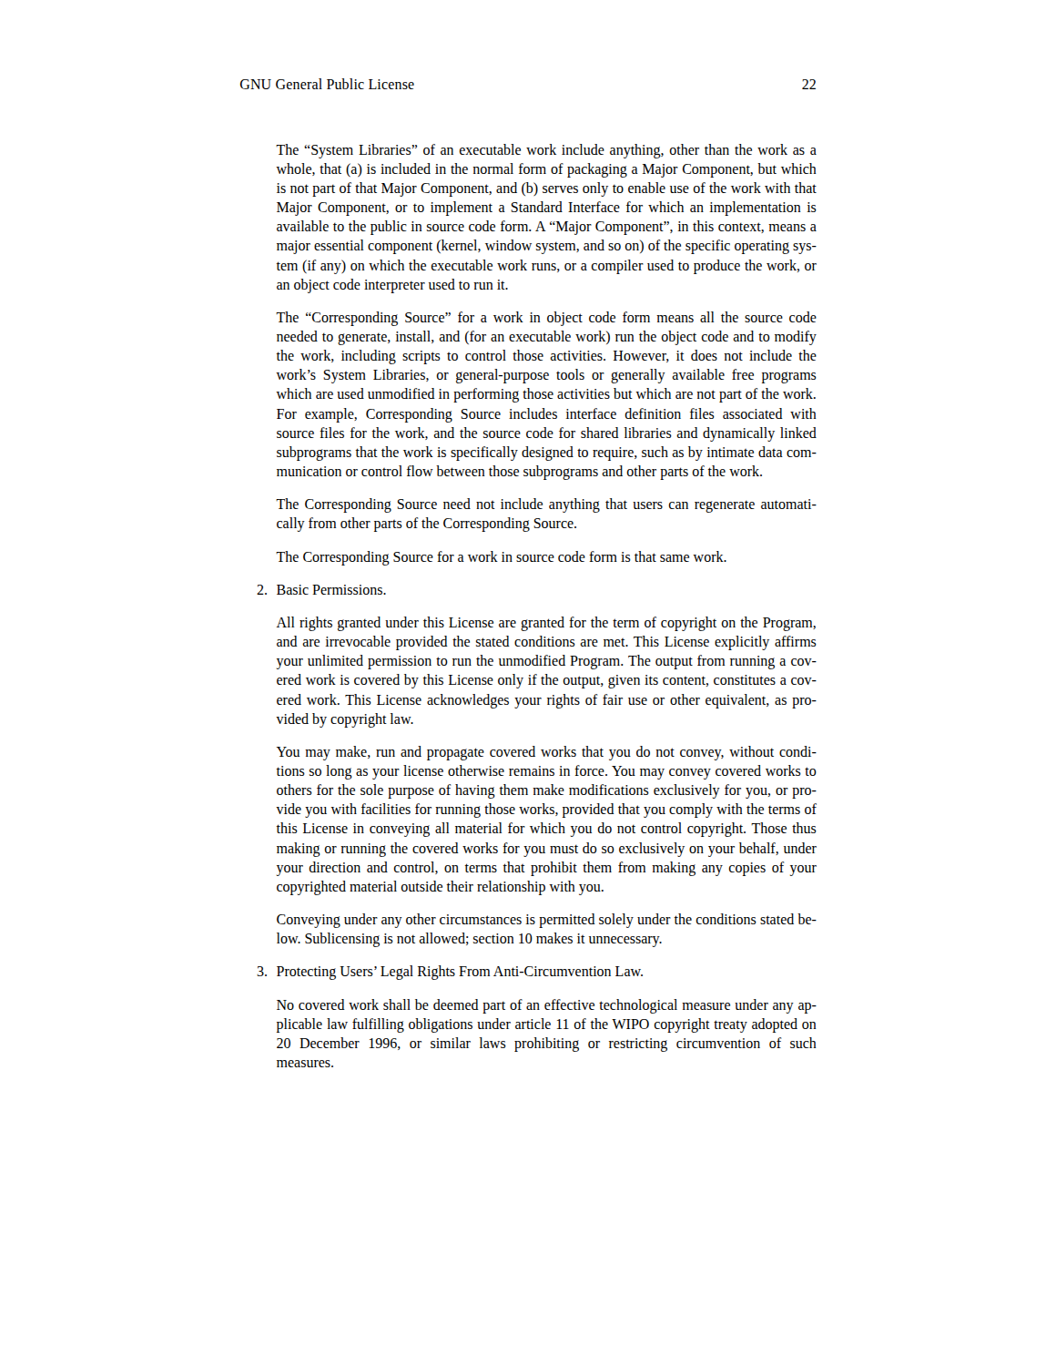GNU General Public License 22
The “System Libraries” of an executable work include anything, other than the work as a whole, that (a) is included in the normal form of packaging a Major Component, but which is not part of that Major Component, and (b) serves only to enable use of the work with that Major Component, or to implement a Standard Interface for which an implementation is available to the public in source code form. A “Major Component”, in this context, means a major essential component (kernel, window system, and so on) of the specific operating system (if any) on which the executable work runs, or a compiler used to produce the work, or an object code interpreter used to run it.
The “Corresponding Source” for a work in object code form means all the source code needed to generate, install, and (for an executable work) run the object code and to modify the work, including scripts to control those activities. However, it does not include the work’s System Libraries, or general-purpose tools or generally available free programs which are used unmodified in performing those activities but which are not part of the work. For example, Corresponding Source includes interface definition files associated with source files for the work, and the source code for shared libraries and dynamically linked subprograms that the work is specifically designed to require, such as by intimate data communication or control flow between those subprograms and other parts of the work.
The Corresponding Source need not include anything that users can regenerate automatically from other parts of the Corresponding Source.
The Corresponding Source for a work in source code form is that same work.
2. Basic Permissions.
All rights granted under this License are granted for the term of copyright on the Program, and are irrevocable provided the stated conditions are met. This License explicitly affirms your unlimited permission to run the unmodified Program. The output from running a covered work is covered by this License only if the output, given its content, constitutes a covered work. This License acknowledges your rights of fair use or other equivalent, as provided by copyright law.
You may make, run and propagate covered works that you do not convey, without conditions so long as your license otherwise remains in force. You may convey covered works to others for the sole purpose of having them make modifications exclusively for you, or provide you with facilities for running those works, provided that you comply with the terms of this License in conveying all material for which you do not control copyright. Those thus making or running the covered works for you must do so exclusively on your behalf, under your direction and control, on terms that prohibit them from making any copies of your copyrighted material outside their relationship with you.
Conveying under any other circumstances is permitted solely under the conditions stated below. Sublicensing is not allowed; section 10 makes it unnecessary.
3. Protecting Users’ Legal Rights From Anti-Circumvention Law.
No covered work shall be deemed part of an effective technological measure under any applicable law fulfilling obligations under article 11 of the WIPO copyright treaty adopted on 20 December 1996, or similar laws prohibiting or restricting circumvention of such measures.